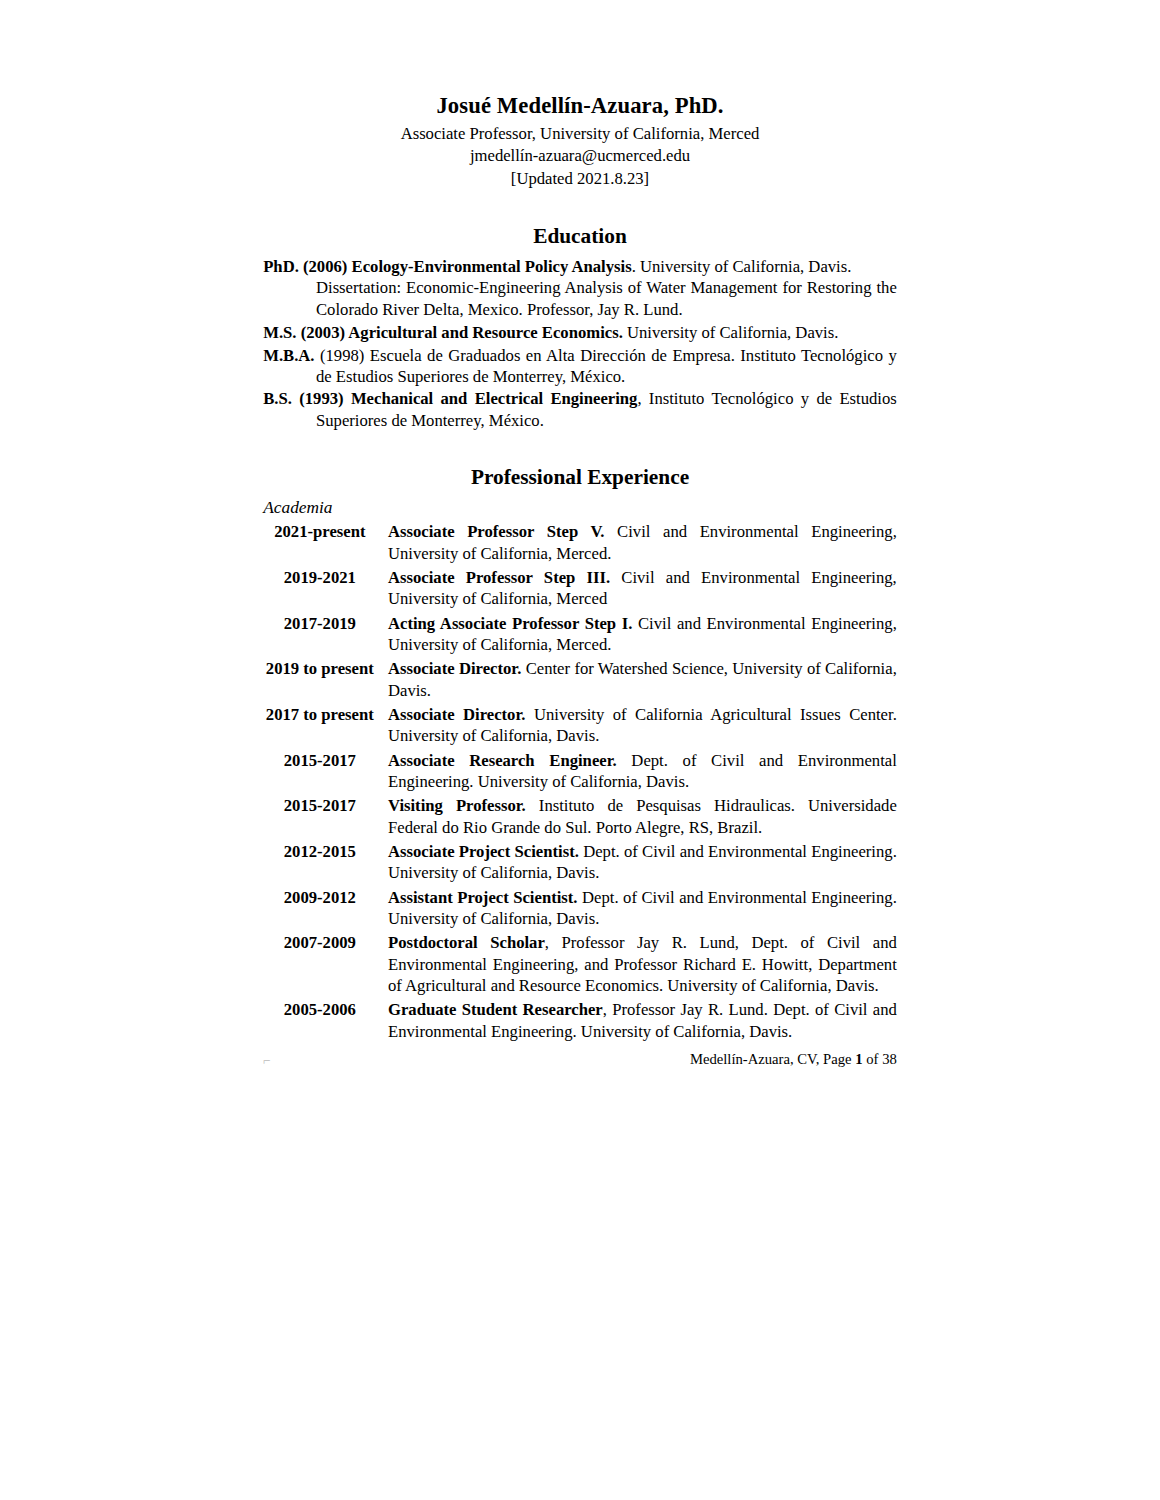Josué Medellín-Azuara, PhD.
Associate Professor, University of California, Merced
jmedellín-azuara@ucmerced.edu
[Updated 2021.8.23]
Education
PhD. (2006) Ecology-Environmental Policy Analysis. University of California, Davis. Dissertation: Economic-Engineering Analysis of Water Management for Restoring the Colorado River Delta, Mexico. Professor, Jay R. Lund.
M.S. (2003) Agricultural and Resource Economics. University of California, Davis.
M.B.A. (1998) Escuela de Graduados en Alta Dirección de Empresa. Instituto Tecnológico y de Estudios Superiores de Monterrey, México.
B.S. (1993) Mechanical and Electrical Engineering, Instituto Tecnológico y de Estudios Superiores de Monterrey, México.
Professional Experience
Academia
| 2021-present | Associate Professor Step V. Civil and Environmental Engineering, University of California, Merced. |
| 2019-2021 | Associate Professor Step III. Civil and Environmental Engineering, University of California, Merced |
| 2017-2019 | Acting Associate Professor Step I. Civil and Environmental Engineering, University of California, Merced. |
| 2019 to present | Associate Director. Center for Watershed Science, University of California, Davis. |
| 2017 to present | Associate Director. University of California Agricultural Issues Center. University of California, Davis. |
| 2015-2017 | Associate Research Engineer. Dept. of Civil and Environmental Engineering. University of California, Davis. |
| 2015-2017 | Visiting Professor. Instituto de Pesquisas Hidraulicas. Universidade Federal do Rio Grande do Sul. Porto Alegre, RS, Brazil. |
| 2012-2015 | Associate Project Scientist. Dept. of Civil and Environmental Engineering. University of California, Davis. |
| 2009-2012 | Assistant Project Scientist. Dept. of Civil and Environmental Engineering. University of California, Davis. |
| 2007-2009 | Postdoctoral Scholar , Professor Jay R. Lund, Dept. of Civil and Environmental Engineering, and Professor Richard E. Howitt, Department of Agricultural and Resource Economics. University of California, Davis. |
| 2005-2006 | Graduate Student Researcher , Professor Jay R. Lund. Dept. of Civil and Environmental Engineering. University of California, Davis. |
⌐
Medellín-Azuara, CV, Page 1 of 38